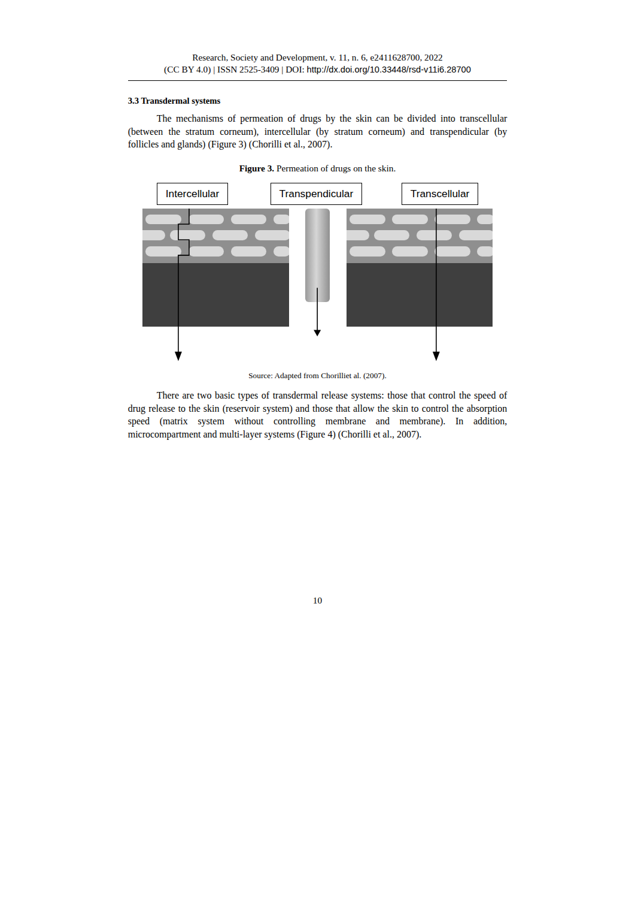Research, Society and Development, v. 11, n. 6, e2411628700, 2022 (CC BY 4.0) | ISSN 2525-3409 | DOI: http://dx.doi.org/10.33448/rsd-v11i6.28700
3.3 Transdermal systems
The mechanisms of permeation of drugs by the skin can be divided into transcellular (between the stratum corneum), intercellular (by stratum corneum) and transpendicular (by follicles and glands) (Figure 3) (Chorilli et al., 2007).
Figure 3. Permeation of drugs on the skin.
Intercellular
Transpendicular
Transcellular
Source: Adapted from Chorilliet al. (2007).
There are two basic types of transdermal release systems: those that control the speed of drug release to the skin (reservoir system) and those that allow the skin to control the absorption speed (matrix system without controlling membrane and membrane). In addition, microcompartment and multi-layer systems (Figure 4) (Chorilli et al., 2007).
10